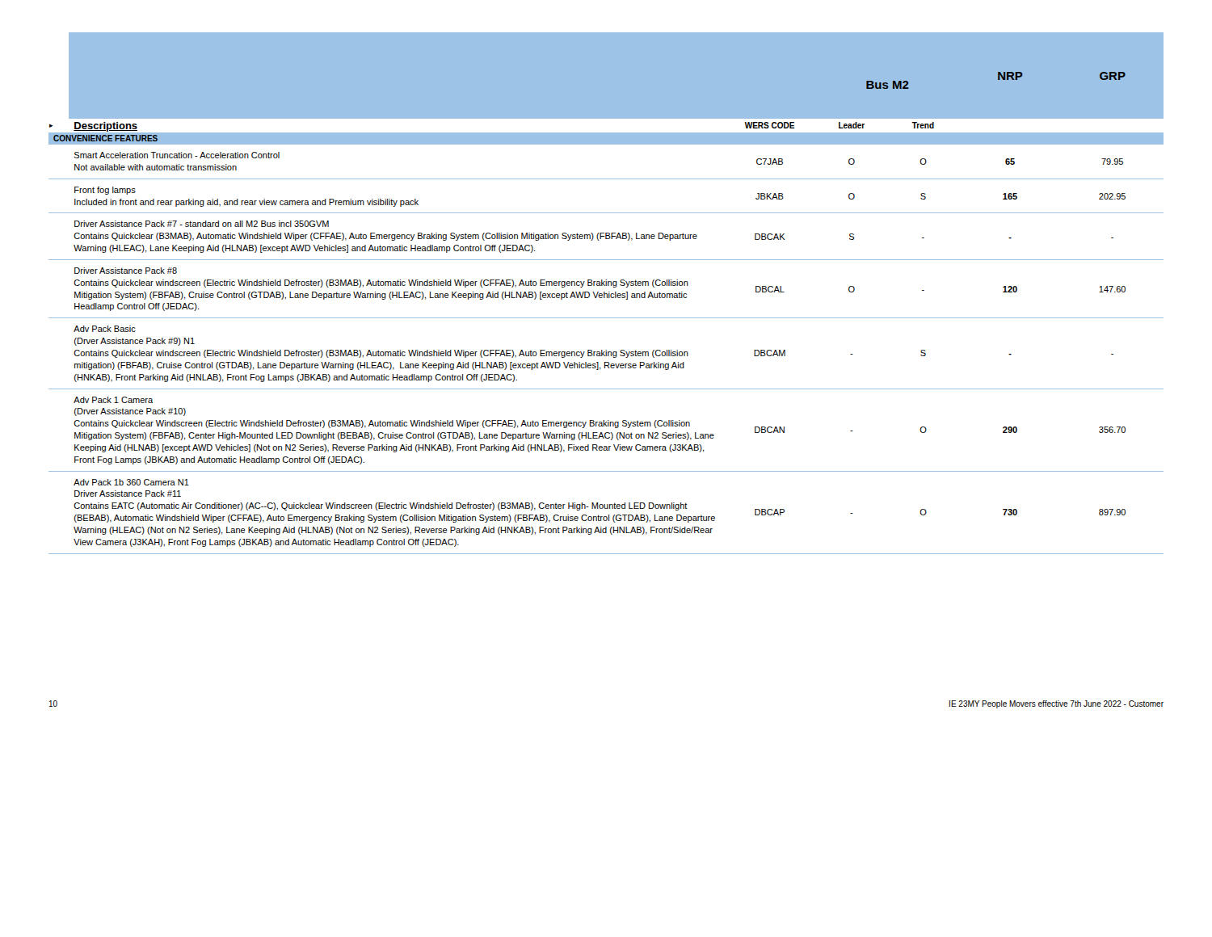| | | | Bus M2 | NRP | GRP |
| --- | --- | --- | --- | --- | --- |
| ▸ | Descriptions | WERS CODE | Leader | Trend | | |
| CONVENIENCE FEATURES | |
| | Smart Acceleration Truncation - Acceleration Control Not available with automatic transmission | C7JAB | O | O | 65 | 79.95 |
| | Front fog lamps Included in front and rear parking aid, and rear view camera and Premium visibility pack | JBKAB | O | S | 165 | 202.95 |
| | Driver Assistance Pack #7 - standard on all M2 Bus incl 350GVM Contains Quickclear (B3MAB), Automatic Windshield Wiper (CFFAE), Auto Emergency Braking System (Collision Mitigation System) (FBFAB), Lane Departure Warning (HLEAC), Lane Keeping Aid (HLNAB) [except AWD Vehicles] and Automatic Headlamp Control Off (JEDAC). | DBCAK | S | - | - | - |
| | Driver Assistance Pack #8 Contains Quickclear windscreen (Electric Windshield Defroster) (B3MAB), Automatic Windshield Wiper (CFFAE), Auto Emergency Braking System (Collision Mitigation System) (FBFAB), Cruise Control (GTDAB), Lane Departure Warning (HLEAC), Lane Keeping Aid (HLNAB) [except AWD Vehicles] and Automatic Headlamp Control Off (JEDAC). | DBCAL | O | - | 120 | 147.60 |
| | Adv Pack Basic (Drver Assistance Pack #9) N1 Contains Quickclear windscreen (Electric Windshield Defroster) (B3MAB), Automatic Windshield Wiper (CFFAE), Auto Emergency Braking System (Collision mitigation) (FBFAB), Cruise Control (GTDAB), Lane Departure Warning (HLEAC), Lane Keeping Aid (HLNAB) [except AWD Vehicles], Reverse Parking Aid (HNKAB), Front Parking Aid (HNLAB), Front Fog Lamps (JBKAB) and Automatic Headlamp Control Off (JEDAC). | DBCAM | - | S | - | - |
| | Adv Pack 1 Camera (Drver Assistance Pack #10) Contains Quickclear Windscreen (Electric Windshield Defroster) (B3MAB), Automatic Windshield Wiper (CFFAE), Auto Emergency Braking System (Collision Mitigation System) (FBFAB), Center High-Mounted LED Downlight (BEBAB), Cruise Control (GTDAB), Lane Departure Warning (HLEAC) (Not on N2 Series), Lane Keeping Aid (HLNAB) [except AWD Vehicles] (Not on N2 Series), Reverse Parking Aid (HNKAB), Front Parking Aid (HNLAB), Fixed Rear View Camera (J3KAB), Front Fog Lamps (JBKAB) and Automatic Headlamp Control Off (JEDAC). | DBCAN | - | O | 290 | 356.70 |
| | Adv Pack 1b 360 Camera N1 Driver Assistance Pack #11 Contains EATC (Automatic Air Conditioner) (AC--C), Quickclear Windscreen (Electric Windshield Defroster) (B3MAB), Center High- Mounted LED Downlight (BEBAB), Automatic Windshield Wiper (CFFAE), Auto Emergency Braking System (Collision Mitigation System) (FBFAB), Cruise Control (GTDAB), Lane Departure Warning (HLEAC) (Not on N2 Series), Lane Keeping Aid (HLNAB) (Not on N2 Series), Reverse Parking Aid (HNKAB), Front Parking Aid (HNLAB), Front/Side/Rear View Camera (J3KAH), Front Fog Lamps (JBKAB) and Automatic Headlamp Control Off (JEDAC). | DBCAP | - | O | 730 | 897.90 |
10
IE 23MY People Movers effective 7th June 2022 - Customer